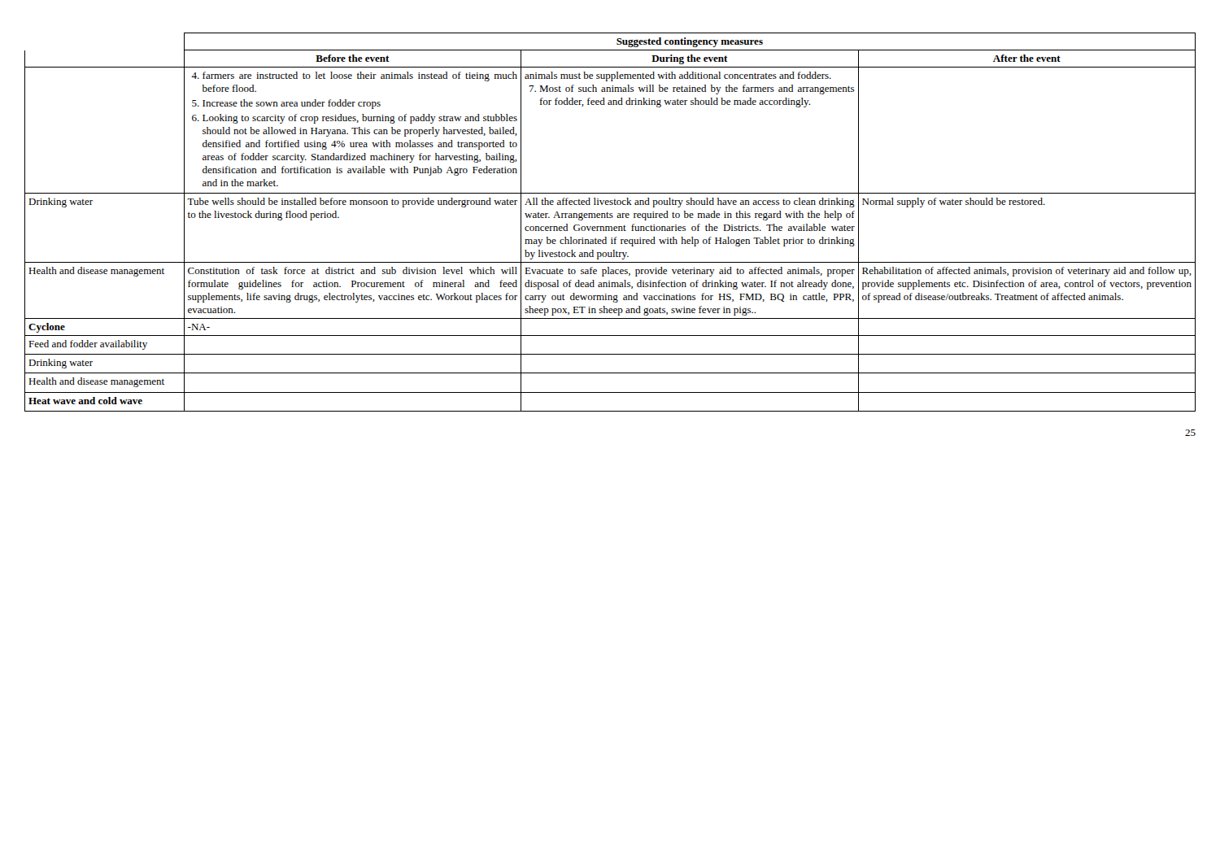| | Suggested contingency measures |
| --- | --- |
| | Before the event | During the event | After the event |
| | farmers are instructed to let loose their animals instead of tieing much before flood. Increase the sown area under fodder crops Looking to scarcity of crop residues, burning of paddy straw and stubbles should not be allowed in Haryana. This can be properly harvested, bailed, densified and fortified using 4% urea with molasses and transported to areas of fodder scarcity. Standardized machinery for harvesting, bailing, densification and fortification is available with Punjab Agro Federation and in the market. | animals must be supplemented with additional concentrates and fodders. Most of such animals will be retained by the farmers and arrangements for fodder, feed and drinking water should be made accordingly. | |
| Drinking water | Tube wells should be installed before monsoon to provide underground water to the livestock during flood period. | All the affected livestock and poultry should have an access to clean drinking water. Arrangements are required to be made in this regard with the help of concerned Government functionaries of the Districts. The available water may be chlorinated if required with help of Halogen Tablet prior to drinking by livestock and poultry. | Normal supply of water should be restored. |
| Health and disease management | Constitution of task force at district and sub division level which will formulate guidelines for action. Procurement of mineral and feed supplements, life saving drugs, electrolytes, vaccines etc. Workout places for evacuation. | Evacuate to safe places, provide veterinary aid to affected animals, proper disposal of dead animals, disinfection of drinking water. If not already done, carry out deworming and vaccinations for HS, FMD, BQ in cattle, PPR, sheep pox, ET in sheep and goats, swine fever in pigs.. | Rehabilitation of affected animals, provision of veterinary aid and follow up, provide supplements etc. Disinfection of area, control of vectors, prevention of spread of disease/outbreaks. Treatment of affected animals. |
| Cyclone | -NA- | | |
| Feed and fodder availability | | | |
| Drinking water | | | |
| Health and disease management | | | |
| Heat wave and cold wave | | | |
25